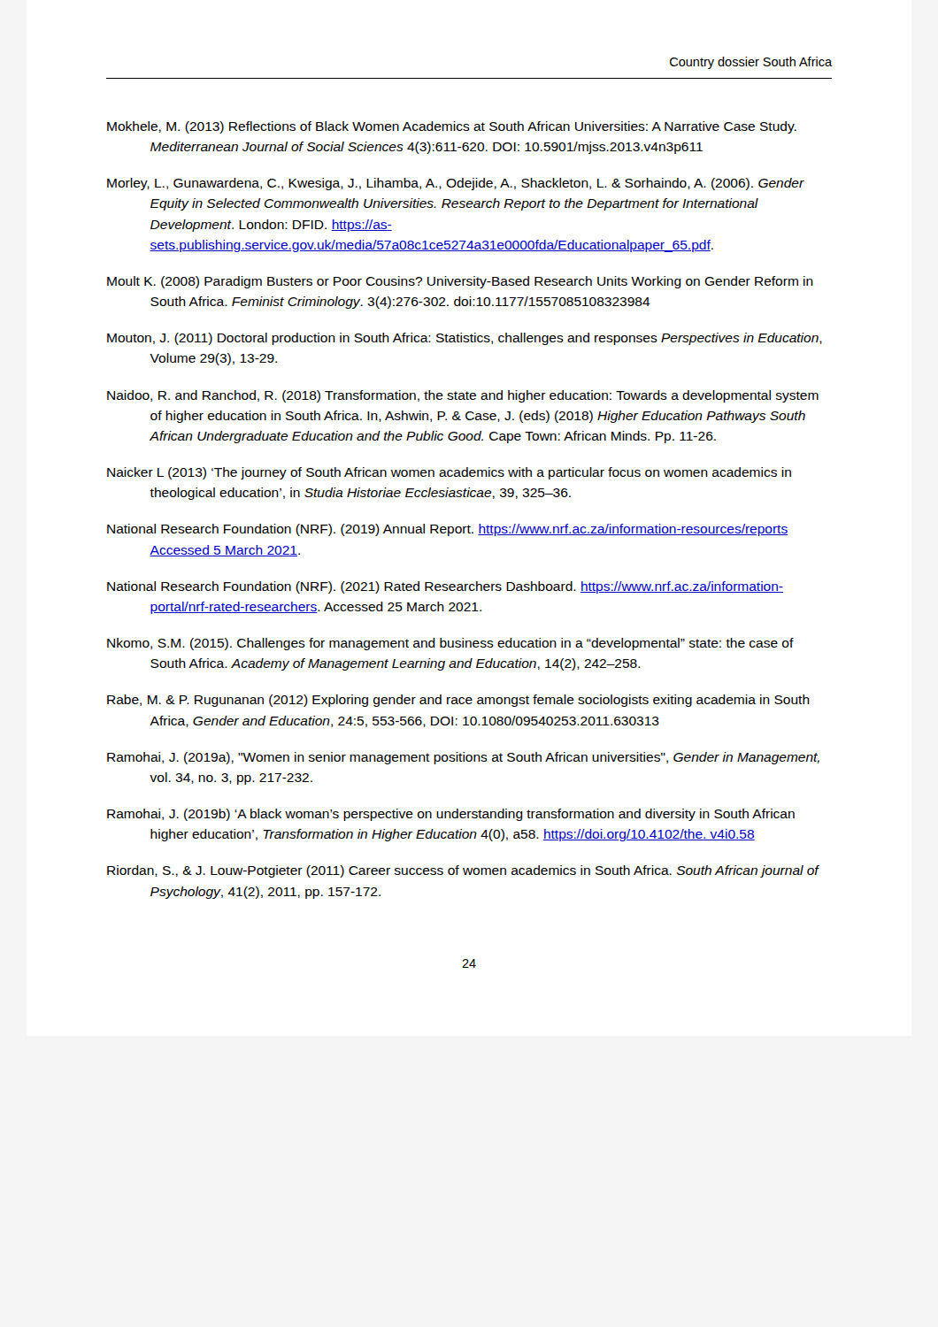Country dossier South Africa
Mokhele, M. (2013) Reflections of Black Women Academics at South African Universities: A Narrative Case Study. Mediterranean Journal of Social Sciences 4(3):611-620. DOI: 10.5901/mjss.2013.v4n3p611
Morley, L., Gunawardena, C., Kwesiga, J., Lihamba, A., Odejide, A., Shackleton, L. & Sorhaindo, A. (2006). Gender Equity in Selected Commonwealth Universities. Research Report to the Department for International Development. London: DFID. https://as­sets.publishing.service.gov.uk/media/57a08c1ce5274a31e0000fda/Educationalpa­per_65.pdf.
Moult K. (2008) Paradigm Busters or Poor Cousins? University-Based Research Units Working on Gender Reform in South Africa. Feminist Criminology. 3(4):276-302. doi:10.1177/1557085108323984
Mouton, J. (2011) Doctoral production in South Africa: Statistics, challenges and responses Perspectives in Education, Volume 29(3), 13-29.
Naidoo, R. and Ranchod, R. (2018) Transformation, the state and higher education: Towards a developmental system of higher education in South Africa. In, Ashwin, P. & Case, J. (eds) (2018) Higher Education Pathways South African Undergraduate Education and the Public Good. Cape Town: African Minds. Pp. 11-26.
Naicker L (2013) ‘The journey of South African women academics with a particular focus on women academics in theological education’, in Studia Historiae Ecclesiasticae, 39, 325–36.
National Research Foundation (NRF). (2019) Annual Report. https://www.nrf.ac.za/infor­mation-resources/reports Accessed 5 March 2021.
National Research Foundation (NRF). (2021) Rated Researchers Dashboard. https://www.nrf.ac.za/information-portal/nrf-rated-researchers. Accessed 25 March 2021.
Nkomo, S.M. (2015). Challenges for management and business education in a “developmental” state: the case of South Africa. Academy of Management Learning and Education, 14(2), 242–258.
Rabe, M. & P. Rugunanan (2012) Exploring gender and race amongst female sociologists exiting academia in South Africa, Gender and Education, 24:5, 553-566, DOI: 10.1080/09540253.2011.630313
Ramohai, J. (2019a), "Women in senior management positions at South African universities", Gender in Management, vol. 34, no. 3, pp. 217-232.
Ramohai, J. (2019b) ‘A black woman’s perspective on understanding transformation and diversity in South African higher education’, Transformation in Higher Education 4(0), a58. https://doi.org/10.4102/the. v4i0.58
Riordan, S., & J. Louw-Potgieter (2011) Career success of women academics in South Africa. South African journal of Psychology, 41(2), 2011, pp. 157-172.
24